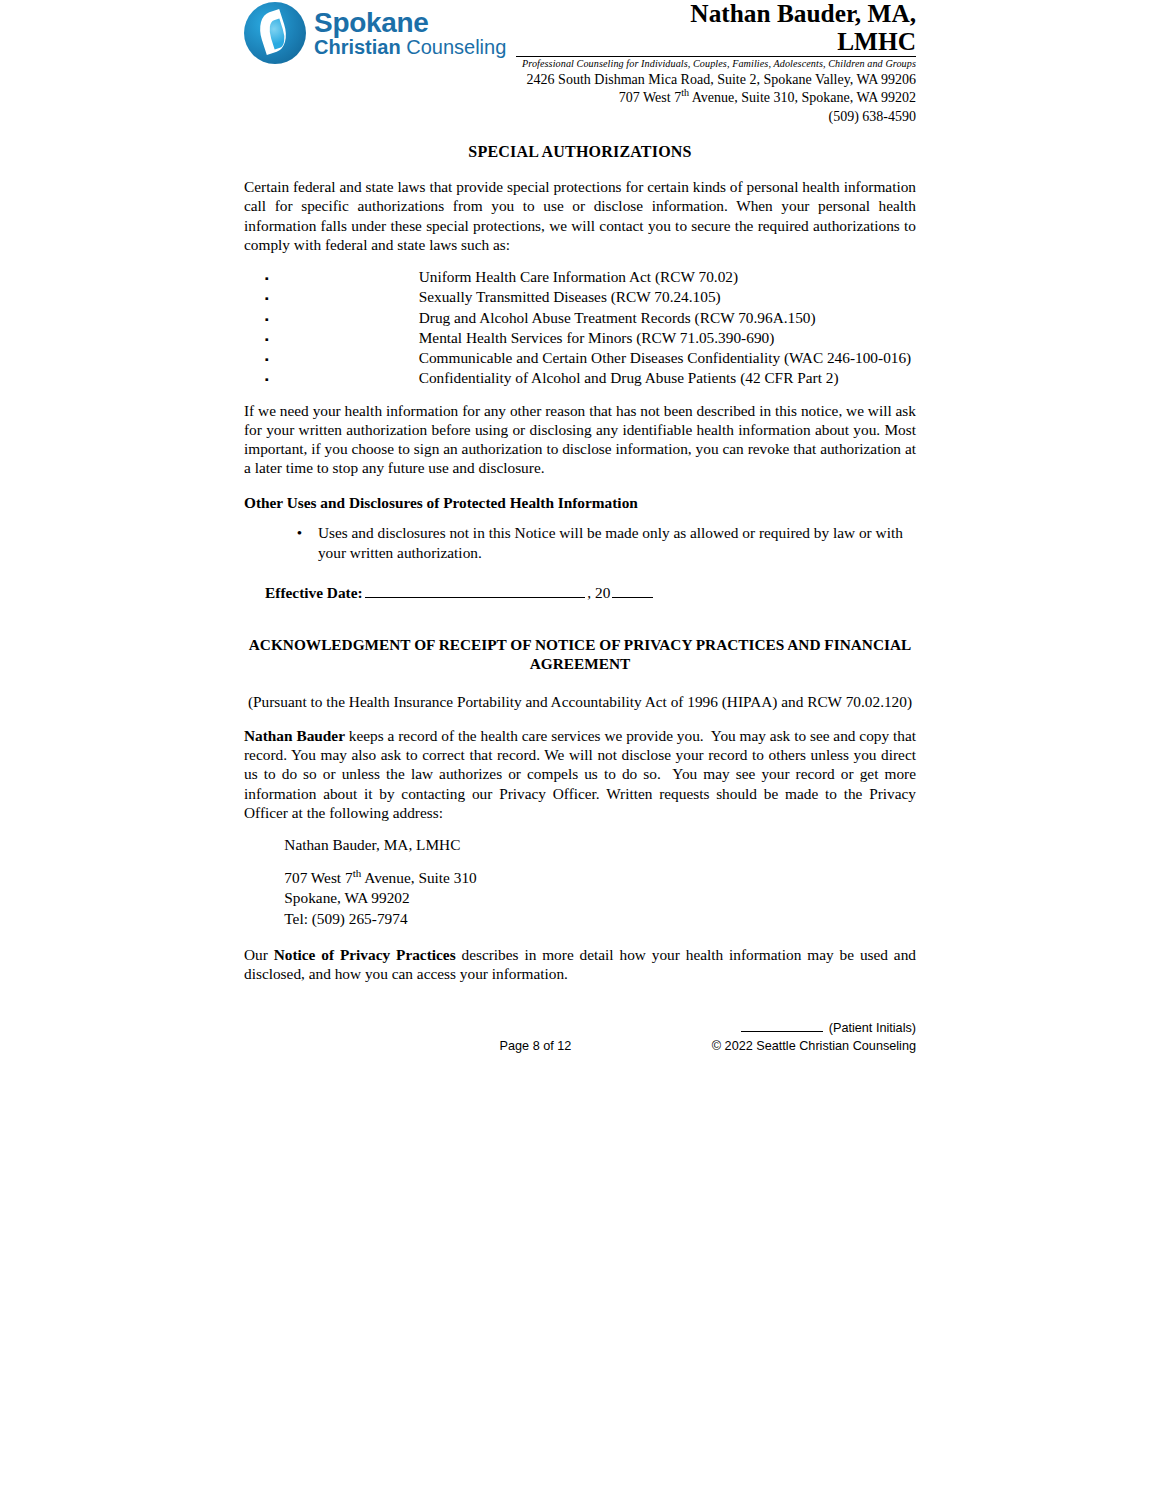Spokane
Christian Counseling
Nathan Bauder, MA, LMHC
Professional Counseling for Individuals, Couples, Families, Adolescents, Children and Groups
2426 South Dishman Mica Road, Suite 2, Spokane Valley, WA 99206
707 West 7th Avenue, Suite 310, Spokane, WA 99202
(509) 638-4590
SPECIAL AUTHORIZATIONS
Certain federal and state laws that provide special protections for certain kinds of personal health information call for specific authorizations from you to use or disclose information. When your personal health information falls under these special protections, we will contact you to secure the required authorizations to comply with federal and state laws such as:
▪Uniform Health Care Information Act (RCW 70.02)
▪Sexually Transmitted Diseases (RCW 70.24.105)
▪Drug and Alcohol Abuse Treatment Records (RCW 70.96A.150)
▪Mental Health Services for Minors (RCW 71.05.390-690)
▪Communicable and Certain Other Diseases Confidentiality (WAC 246-100-016)
▪Confidentiality of Alcohol and Drug Abuse Patients (42 CFR Part 2)
If we need your health information for any other reason that has not been described in this notice, we will ask for your written authorization before using or disclosing any identifiable health information about you. Most important, if you choose to sign an authorization to disclose information, you can revoke that authorization at a later time to stop any future use and disclosure.
Other Uses and Disclosures of Protected Health Information
Uses and disclosures not in this Notice will be made only as allowed or required by law or with your written authorization.
Effective Date: , 20
ACKNOWLEDGMENT OF RECEIPT OF NOTICE OF PRIVACY PRACTICES AND FINANCIAL AGREEMENT
(Pursuant to the Health Insurance Portability and Accountability Act of 1996 (HIPAA) and RCW 70.02.120)
Nathan Bauder keeps a record of the health care services we provide you. You may ask to see and copy that record. You may also ask to correct that record. We will not disclose your record to others unless you direct us to do so or unless the law authorizes or compels us to do so. You may see your record or get more information about it by contacting our Privacy Officer. Written requests should be made to the Privacy Officer at the following address:
Nathan Bauder, MA, LMHC
707 West 7th Avenue, Suite 310
Spokane, WA 99202
Tel: (509) 265-7974
Our Notice of Privacy Practices describes in more detail how your health information may be used and disclosed, and how you can access your information.
(Patient Initials)
Page 8 of 12
© 2022 Seattle Christian Counseling